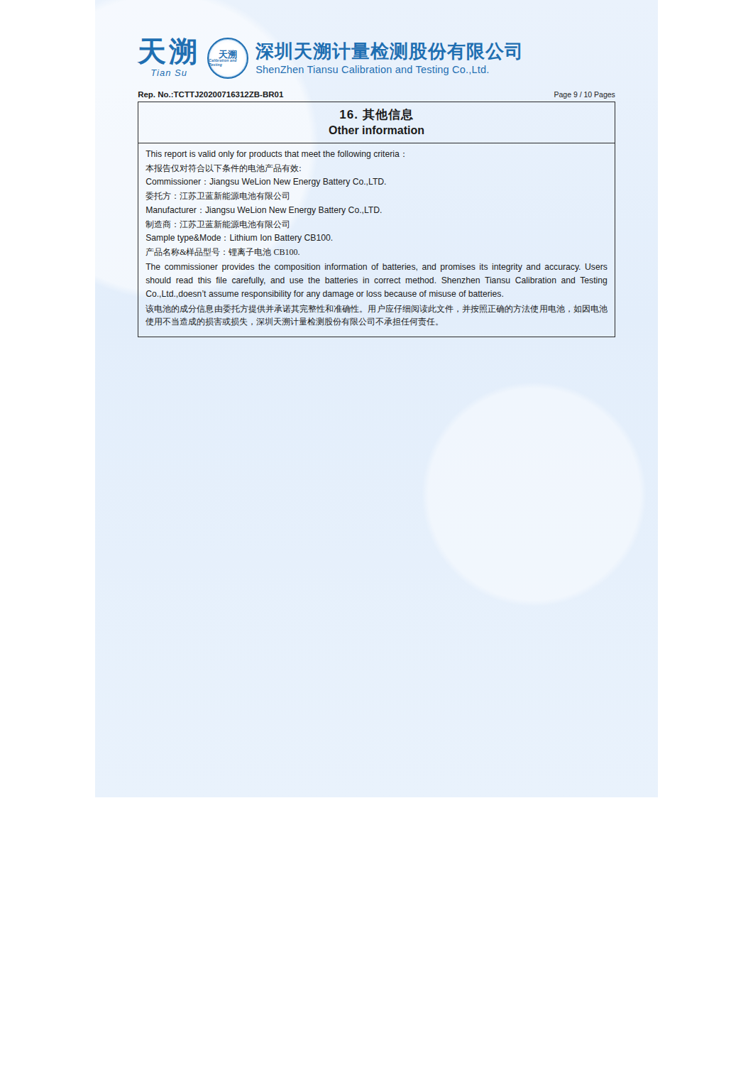天溯
Tian Su
天溯 Calibration and Testing
深圳天溯计量检测股份有限公司
ShenZhen Tiansu Calibration and Testing Co.,Ltd.
Rep. No.:TCTTJ20200716312ZB-BR01
Page 9 / 10 Pages
16. 其他信息
Other information
This report is valid only for products that meet the following criteria：
本报告仅对符合以下条件的电池产品有效:
Commissioner：Jiangsu WeLion New Energy Battery Co.,LTD.
委托方：江苏卫蓝新能源电池有限公司
Manufacturer：Jiangsu WeLion New Energy Battery Co.,LTD.
制造商：江苏卫蓝新能源电池有限公司
Sample type&Mode：Lithium Ion Battery CB100.
产品名称&样品型号：锂离子电池 CB100.
The commissioner provides the composition information of batteries, and promises its integrity and accuracy. Users should read this file carefully, and use the batteries in correct method. Shenzhen Tiansu Calibration and Testing Co.,Ltd.,doesn’t assume responsibility for any damage or loss because of misuse of batteries.
该电池的成分信息由委托方提供并承诺其完整性和准确性。用户应仔细阅读此文件，并按照正确的方法使用电池，如因电池使用不当造成的损害或损失，深圳天溯计量检测股份有限公司不承担任何责任。